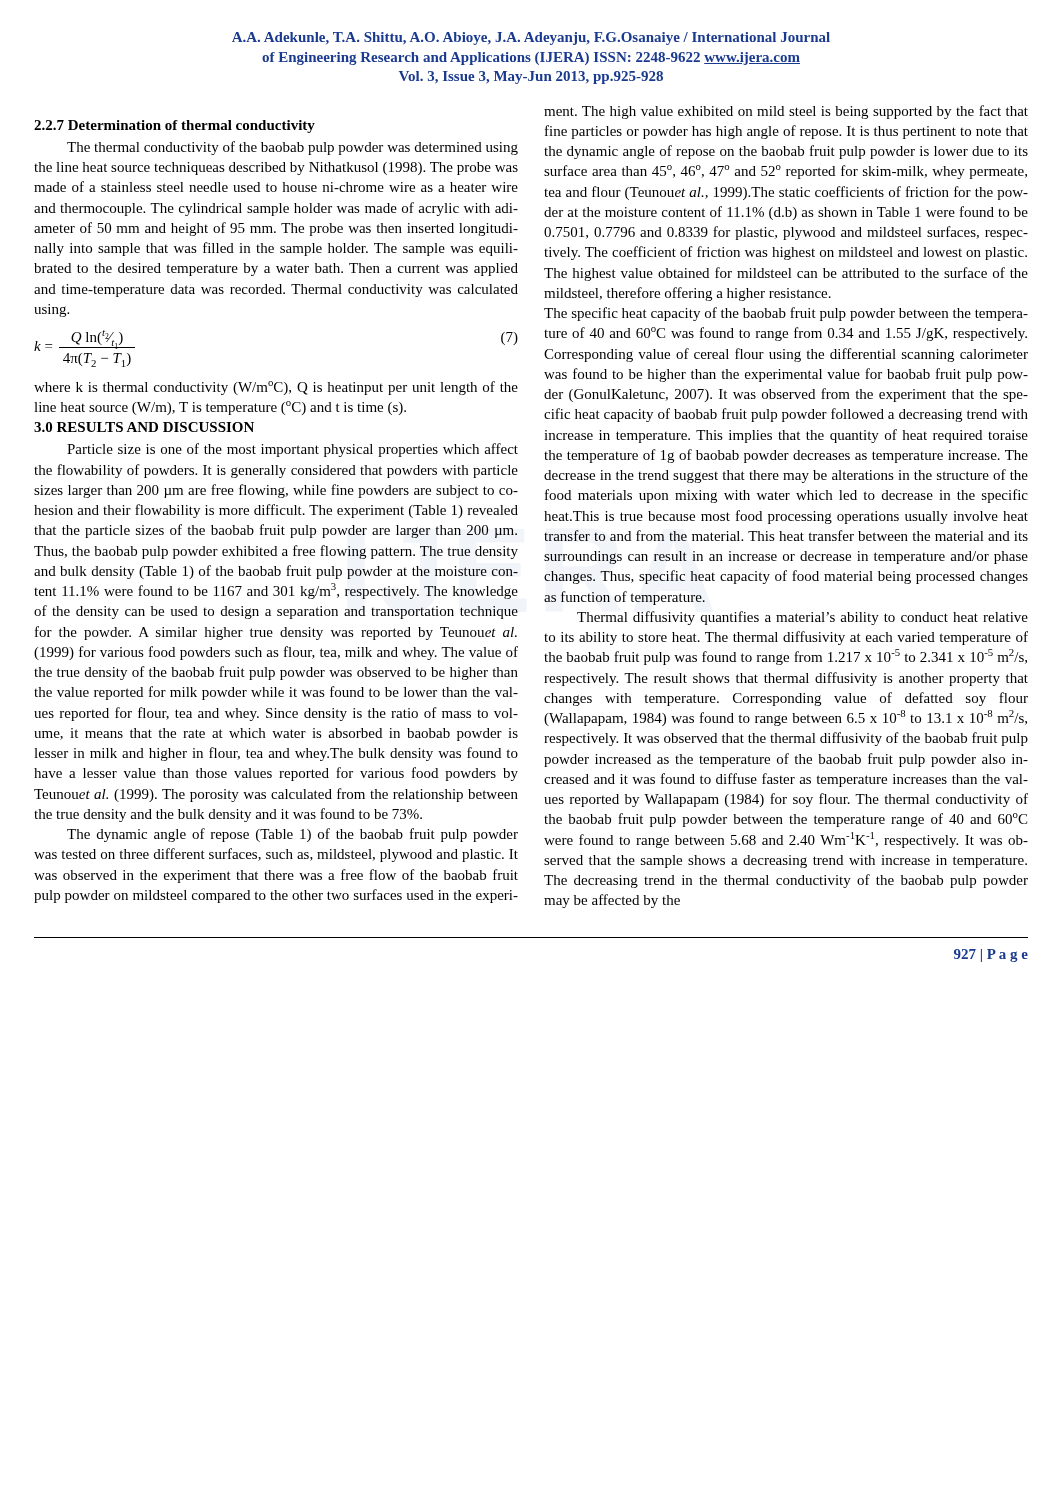IJERA
A.A. Adekunle, T.A. Shittu, A.O. Abioye, J.A. Adeyanju, F.G.Osanaiye / International Journal of Engineering Research and Applications (IJERA) ISSN: 2248-9622 www.ijera.com Vol. 3, Issue 3, May-Jun 2013, pp.925-928
2.2.7 Determination of thermal conductivity
The thermal conductivity of the baobab pulp powder was determined using the line heat source techniqueas described by Nithatkusol (1998). The probe was made of a stainless steel needle used to house ni-chrome wire as a heater wire and thermocouple. The cylindrical sample holder was made of acrylic with adiameter of 50 mm and height of 95 mm. The probe was then inserted longitudinally into sample that was filled in the sample holder. The sample was equilibrated to the desired temperature by a water bath. Then a current was applied and time-temperature data was recorded. Thermal conductivity was calculated using.
k = Q ln(t2⁄t1) 4π(T2 − T1) (7)
where k is thermal conductivity (W/moC), Q is heatinput per unit length of the line heat source (W/m), T is temperature (oC) and t is time (s).
3.0 RESULTS AND DISCUSSION
Particle size is one of the most important physical properties which affect the flowability of powders. It is generally considered that powders with particle sizes larger than 200 µm are free flowing, while fine powders are subject to cohesion and their flowability is more difficult. The experiment (Table 1) revealed that the particle sizes of the baobab fruit pulp powder are larger than 200 µm. Thus, the baobab pulp powder exhibited a free flowing pattern. The true density and bulk density (Table 1) of the baobab fruit pulp powder at the moisture content 11.1% were found to be 1167 and 301 kg/m3, respectively. The knowledge of the density can be used to design a separation and transportation technique for the powder. A similar higher true density was reported by Teunouet al. (1999) for various food powders such as flour, tea, milk and whey. The value of the true density of the baobab fruit pulp powder was observed to be higher than the value reported for milk powder while it was found to be lower than the values reported for flour, tea and whey. Since density is the ratio of mass to volume, it means that the rate at which water is absorbed in baobab powder is lesser in milk and higher in flour, tea and whey.The bulk density was found to have a lesser value than those values reported for various food powders by Teunouet al. (1999). The porosity was calculated from the relationship between the true density and the bulk density and it was found to be 73%.
The dynamic angle of repose (Table 1) of the baobab fruit pulp powder was tested on three different surfaces, such as, mildsteel, plywood and plastic. It was observed in the experiment that there was a free flow of the baobab fruit pulp powder on mildsteel compared to the other two surfaces used in the experiment. The high value exhibited on mild steel is being supported by the fact that fine particles or powder has high angle of repose. It is thus pertinent to note that the dynamic angle of repose on the baobab fruit pulp powder is lower due to its surface area than 45o, 46o, 47o and 52o reported for skim-milk, whey permeate, tea and flour (Teunouet al., 1999).The static coefficients of friction for the powder at the moisture content of 11.1% (d.b) as shown in Table 1 were found to be 0.7501, 0.7796 and 0.8339 for plastic, plywood and mildsteel surfaces, respectively. The coefficient of friction was highest on mildsteel and lowest on plastic. The highest value obtained for mildsteel can be attributed to the surface of the mildsteel, therefore offering a higher resistance.
The specific heat capacity of the baobab fruit pulp powder between the temperature of 40 and 60oC was found to range from 0.34 and 1.55 J/gK, respectively. Corresponding value of cereal flour using the differential scanning calorimeter was found to be higher than the experimental value for baobab fruit pulp powder (GonulKaletunc, 2007). It was observed from the experiment that the specific heat capacity of baobab fruit pulp powder followed a decreasing trend with increase in temperature. This implies that the quantity of heat required toraise the temperature of 1g of baobab powder decreases as temperature increase. The decrease in the trend suggest that there may be alterations in the structure of the food materials upon mixing with water which led to decrease in the specific heat.This is true because most food processing operations usually involve heat transfer to and from the material. This heat transfer between the material and its surroundings can result in an increase or decrease in temperature and/or phase changes. Thus, specific heat capacity of food material being processed changes as function of temperature.
Thermal diffusivity quantifies a material’s ability to conduct heat relative to its ability to store heat. The thermal diffusivity at each varied temperature of the baobab fruit pulp was found to range from 1.217 x 10-5 to 2.341 x 10-5 m2/s, respectively. The result shows that thermal diffusivity is another property that changes with temperature. Corresponding value of defatted soy flour (Wallapapam, 1984) was found to range between 6.5 x 10-8 to 13.1 x 10-8 m2/s, respectively. It was observed that the thermal diffusivity of the baobab fruit pulp powder increased as the temperature of the baobab fruit pulp powder also increased and it was found to diffuse faster as temperature increases than the values reported by Wallapapam (1984) for soy flour. The thermal conductivity of the baobab fruit pulp powder between the temperature range of 40 and 60oC were found to range between 5.68 and 2.40 Wm-1K-1, respectively. It was observed that the sample shows a decreasing trend with increase in temperature. The decreasing trend in the thermal conductivity of the baobab pulp powder may be affected by the
927 | P a g e